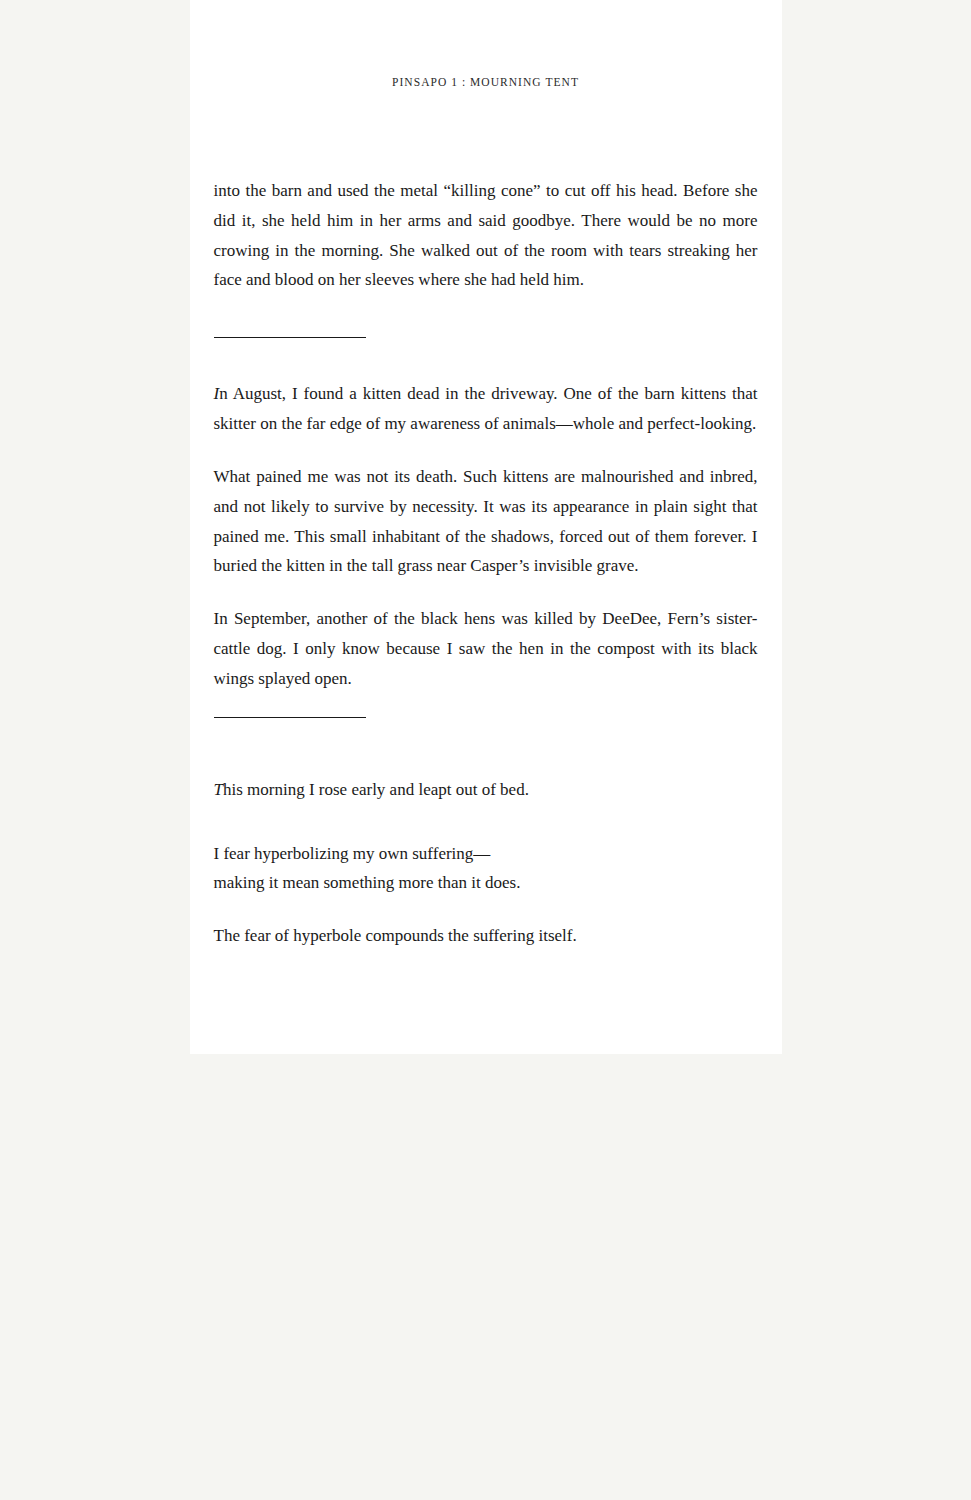Pinsapo 1 : Mourning Tent
into the barn and used the metal “killing cone” to cut off his head. Before she did it, she held him in her arms and said goodbye. There would be no more crowing in the morning. She walked out of the room with tears streaking her face and blood on her sleeves where she had held him.
In August, I found a kitten dead in the driveway. One of the barn kittens that skitter on the far edge of my awareness of animals—whole and perfect-looking.
What pained me was not its death. Such kittens are malnourished and inbred, and not likely to survive by necessity. It was its appearance in plain sight that pained me. This small inhabitant of the shadows, forced out of them forever. I buried the kitten in the tall grass near Casper’s invisible grave.
In September, another of the black hens was killed by DeeDee, Fern’s sister-cattle dog. I only know because I saw the hen in the compost with its black wings splayed open.
This morning I rose early and leapt out of bed.
I fear hyperbolizing my own suffering—
making it mean something more than it does.
The fear of hyperbole compounds the suffering itself.